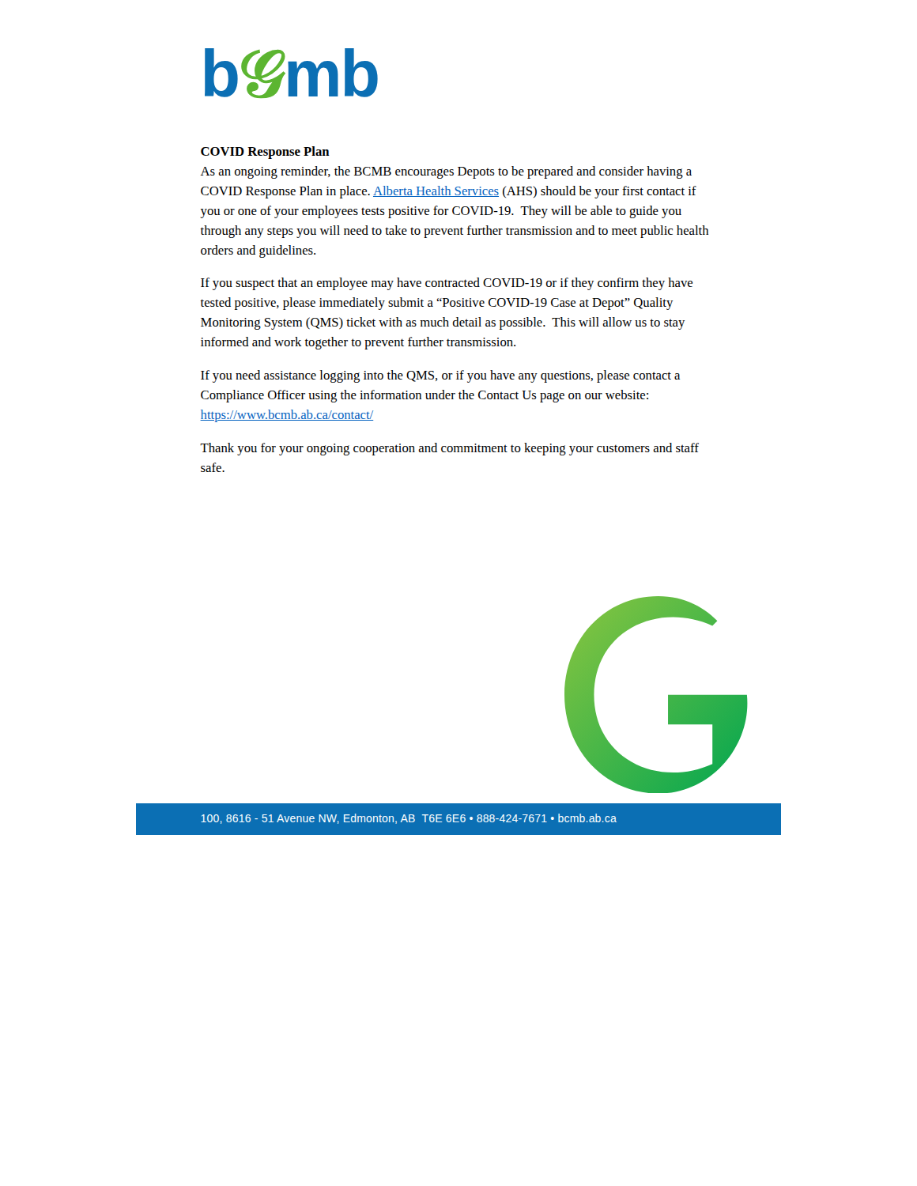b𝒢mb
COVID Response Plan
As an ongoing reminder, the BCMB encourages Depots to be prepared and consider having a COVID Response Plan in place. Alberta Health Services (AHS) should be your first contact if you or one of your employees tests positive for COVID-19. They will be able to guide you through any steps you will need to take to prevent further transmission and to meet public health orders and guidelines.
If you suspect that an employee may have contracted COVID-19 or if they confirm they have tested positive, please immediately submit a “Positive COVID-19 Case at Depot” Quality Monitoring System (QMS) ticket with as much detail as possible. This will allow us to stay informed and work together to prevent further transmission.
If you need assistance logging into the QMS, or if you have any questions, please contact a Compliance Officer using the information under the Contact Us page on our website:
https://www.bcmb.ab.ca/contact/
Thank you for your ongoing cooperation and commitment to keeping your customers and staff safe.
100, 8616 - 51 Avenue NW, Edmonton, AB T6E 6E6 • 888-424-7671 • bcmb.ab.ca